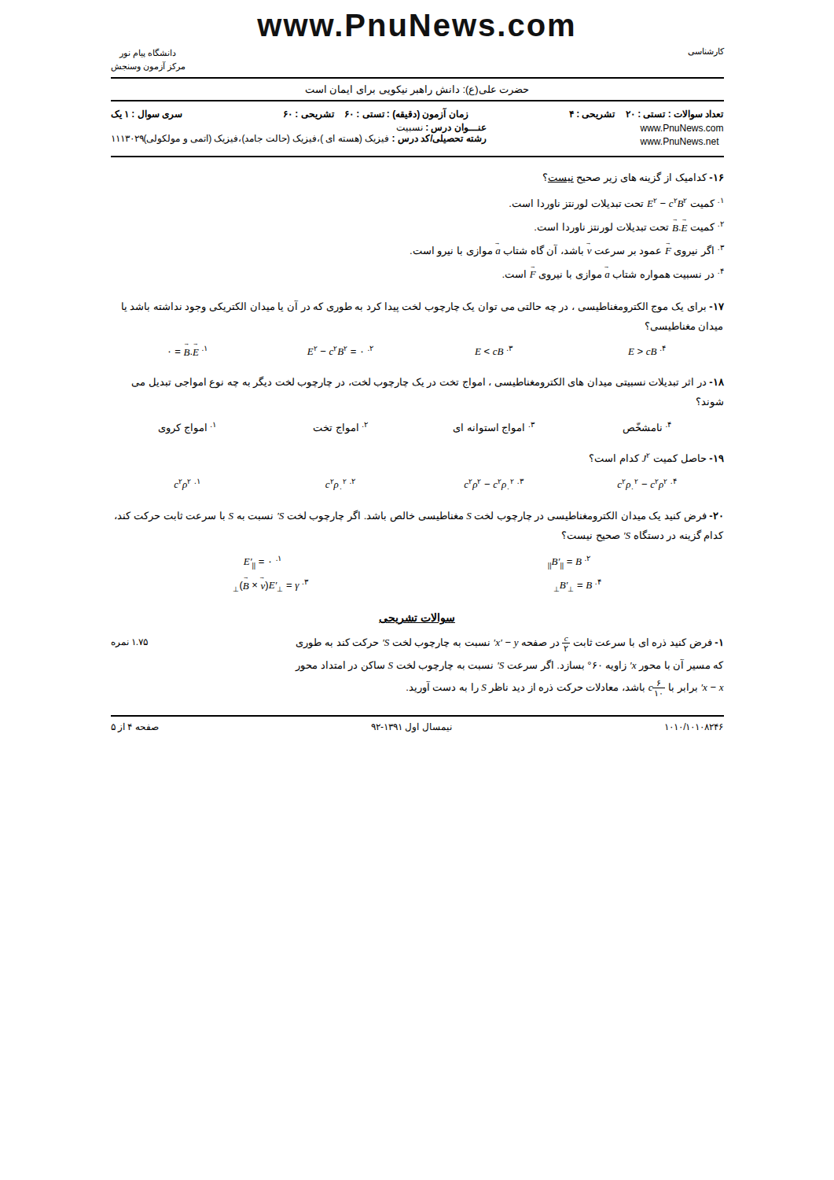www.PnuNews.com
کارشناسی
دانشگاه پیام نور
مرکز آزمون وسنجش
حضرت علی(ع): دانش راهبر نیکویی برای ایمان است
تعداد سوالات : تستی : ۲۰ تشریحی : ۴
زمان آزمون (دقیقه) : تستی : ۶۰ تشریحی : ۶۰
سری سوال : ۱ یک
www.PnuNews.com
www.PnuNews.net
عنـــوان درس : نسبیت
رشته تحصیلی/کد درس : فیزیک (هسته ای )،فیزیک (حالت جامد)،فیزیک (اتمی و مولکولی)۱۱۱۳۰۲۹
۱۶- کدامیک از گزینه های زیر صحیح نیست؟
۱. کمیت E۲ − c۲B۲ تحت تبدیلات لورنتز ناوردا است.
۲. کمیت E.B تحت تبدیلات لورنتز ناوردا است.
۳. اگر نیروی F عمود بر سرعت v باشد، آن گاه شتاب a موازی با نیرو است.
۴. در نسبیت همواره شتاب a موازی با نیروی F است.
۱۷- برای یک موج الکترومغناطیسی ، در چه حالتی می توان یک چارچوب لخت پیدا کرد به طوری که در آن یا میدان الکتریکی وجود نداشته باشد یا میدان مغناطیسی؟
۴. E > cB
۳. E < cB
۲. E۲ − c۲B۲ = ۰
۱. E.B = ۰
۱۸- در اثر تبدیلات نسبیتی میدان های الکترومغناطیسی ، امواج تخت در یک چارچوب لخت، در چارچوب لخت دیگر به چه نوع امواجی تبدیل می شوند؟
۴. نامشخّص
۳. امواج استوانه ای
۲. امواج تخت
۱. امواج کروی
۱۹- حاصل کمیت J۲ کدام است؟
۴. c۲ρ۰۲ − c۲ρ۲
۳. c۲ρ۲ − c۲ρ۰۲
۲. c۲ρ۰۲
۱. c۲ρ۲
۲۰- فرض کنید یک میدان الکترومغناطیسی در چارچوب لخت S مغناطیسی خالص باشد. اگر چارچوب لخت S′ نسبت به S با سرعت ثابت حرکت کند، کدام گزینه در دستگاه S′ صحیح نیست؟
۲. B′|| = B||
۱. E′|| = ۰
۴. B′⊥ = B⊥
۳. E′⊥ = γ(v × B)⊥
سوالات تشریحی
۱.۷۵ نمره
۱- فرض کنید ذره ای با سرعت ثابت c ۲ در صفحه x′ − y′ نسبت به چارچوب لخت S′ حرکت کند به طوری
که مسیر آن با محور x′ زاویه ۶۰° بسازد. اگر سرعت S′ نسبت به چارچوب لخت S ساکن در امتداد محور
x − x′ برابر با ۶۱۰ c باشد، معادلات حرکت ذره از دید ناظر S را به دست آورید.
۱۰۱۰/۱۰۱۰۸۲۴۶
نیمسال اول ۱۳۹۱-۹۲
صفحه ۴ از ۵